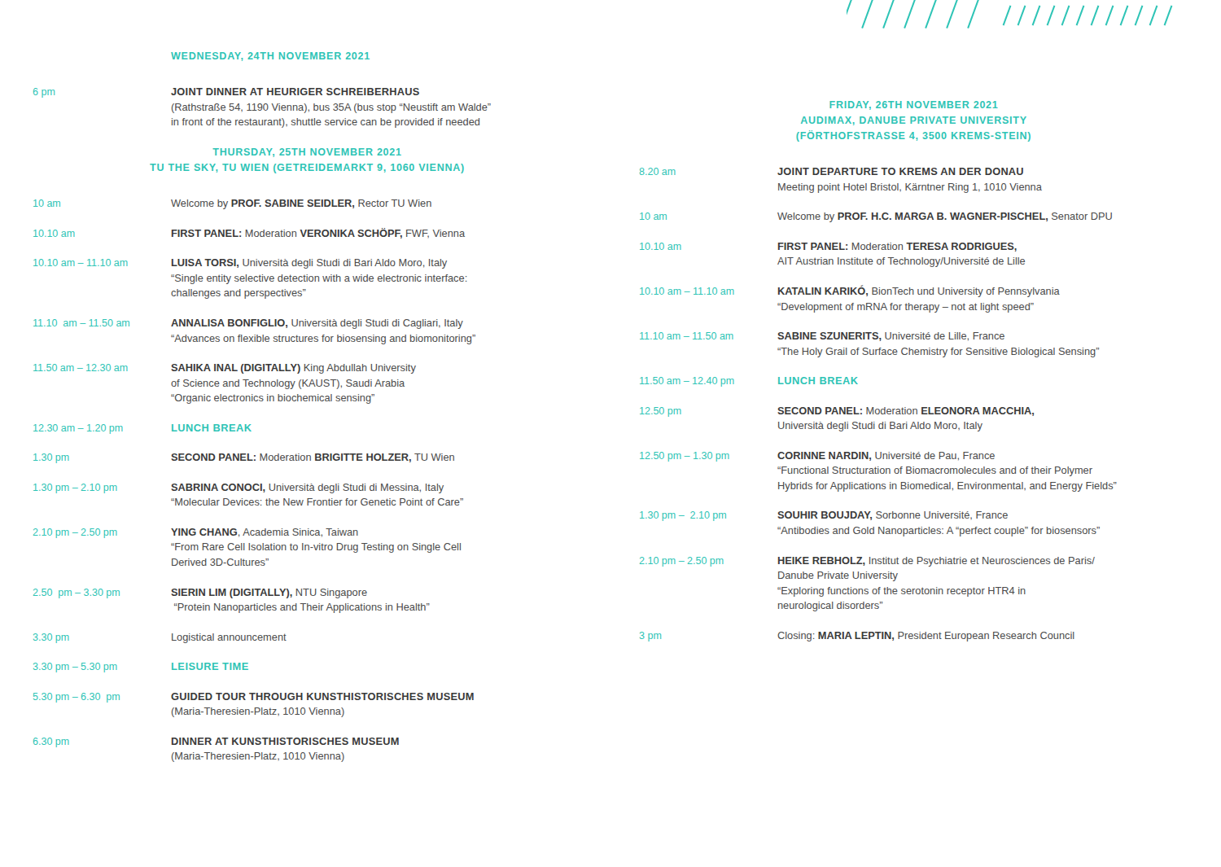WEDNESDAY, 24TH NOVEMBER 2021
| 6 pm | JOINT DINNER AT HEURIGER SCHREIBERHAUS (Rathstraße 54, 1190 Vienna), bus 35A (bus stop “Neustift am Walde” in front of the restaurant), shuttle service can be provided if needed |
THURSDAY, 25TH NOVEMBER 2021
TU THE SKY, TU WIEN (GETREIDEMARKT 9, 1060 VIENNA)
| 10 am | Welcome by PROF. SABINE SEIDLER, Rector TU Wien |
| 10.10 am | FIRST PANEL: Moderation VERONIKA SCHÖPF, FWF, Vienna |
| 10.10 am – 11.10 am | LUISA TORSI, Università degli Studi di Bari Aldo Moro, Italy “Single entity selective detection with a wide electronic interface: challenges and perspectives” |
| 11.10 am – 11.50 am | ANNALISA BONFIGLIO, Università degli Studi di Cagliari, Italy “Advances on flexible structures for biosensing and biomonitoring” |
| 11.50 am – 12.30 am | SAHIKA INAL (DIGITALLY) King Abdullah University of Science and Technology (KAUST), Saudi Arabia “Organic electronics in biochemical sensing” |
| 12.30 am – 1.20 pm | LUNCH BREAK |
| 1.30 pm | SECOND PANEL: Moderation BRIGITTE HOLZER, TU Wien |
| 1.30 pm – 2.10 pm | SABRINA CONOCI, Università degli Studi di Messina, Italy “Molecular Devices: the New Frontier for Genetic Point of Care” |
| 2.10 pm – 2.50 pm | YING CHANG , Academia Sinica, Taiwan “From Rare Cell Isolation to In-vitro Drug Testing on Single Cell Derived 3D-Cultures” |
| 2.50 pm – 3.30 pm | SIERIN LIM (DIGITALLY), NTU Singapore “Protein Nanoparticles and Their Applications in Health” |
| 3.30 pm | Logistical announcement |
| 3.30 pm – 5.30 pm | LEISURE TIME |
| 5.30 pm – 6.30 pm | GUIDED TOUR THROUGH KUNSTHISTORISCHES MUSEUM (Maria-Theresien-Platz, 1010 Vienna) |
| 6.30 pm | DINNER AT KUNSTHISTORISCHES MUSEUM (Maria-Theresien-Platz, 1010 Vienna) |
FRIDAY, 26TH NOVEMBER 2021
AUDIMAX, DANUBE PRIVATE UNIVERSITY
(FÖRTHOFSTRASSE 4, 3500 KREMS-STEIN)
| 8.20 am | JOINT DEPARTURE TO KREMS AN DER DONAU Meeting point Hotel Bristol, Kärntner Ring 1, 1010 Vienna |
| 10 am | Welcome by PROF. H.C. MARGA B. WAGNER-PISCHEL, Senator DPU |
| 10.10 am | FIRST PANEL: Moderation TERESA RODRIGUES, AIT Austrian Institute of Technology/Université de Lille |
| 10.10 am – 11.10 am | KATALIN KARIKÓ, BionTech und University of Pennsylvania “Development of mRNA for therapy – not at light speed” |
| 11.10 am – 11.50 am | SABINE SZUNERITS, Université de Lille, France “The Holy Grail of Surface Chemistry for Sensitive Biological Sensing” |
| 11.50 am – 12.40 pm | LUNCH BREAK |
| 12.50 pm | SECOND PANEL: Moderation ELEONORA MACCHIA, Università degli Studi di Bari Aldo Moro, Italy |
| 12.50 pm – 1.30 pm | CORINNE NARDIN, Université de Pau, France “Functional Structuration of Biomacromolecules and of their Polymer Hybrids for Applications in Biomedical, Environmental, and Energy Fields” |
| 1.30 pm – 2.10 pm | SOUHIR BOUJDAY, Sorbonne Université, France “Antibodies and Gold Nanoparticles: A “perfect couple” for biosensors” |
| 2.10 pm – 2.50 pm | HEIKE REBHOLZ, Institut de Psychiatrie et Neurosciences de Paris/ Danube Private University “Exploring functions of the serotonin receptor HTR4 in neurological disorders” |
| 3 pm | Closing: MARIA LEPTIN, President European Research Council |